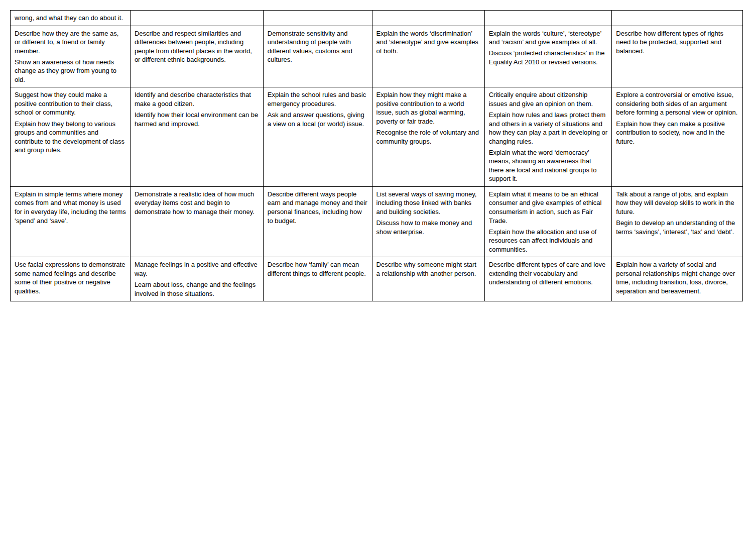| wrong, and what they can do about it. | | | | | |
| Describe how they are the same as, or different to, a friend or family member. Show an awareness of how needs change as they grow from young to old. | Describe and respect similarities and differences between people, including people from different places in the world, or different ethnic backgrounds. | Demonstrate sensitivity and understanding of people with different values, customs and cultures. | Explain the words ‘discrimination’ and ‘stereotype’ and give examples of both. | Explain the words ‘culture’, ‘stereotype’ and ‘racism’ and give examples of all. Discuss ‘protected characteristics’ in the Equality Act 2010 or revised versions. | Describe how different types of rights need to be protected, supported and balanced. |
| Suggest how they could make a positive contribution to their class, school or community. Explain how they belong to various groups and communities and contribute to the development of class and group rules. | Identify and describe characteristics that make a good citizen. Identify how their local environment can be harmed and improved. | Explain the school rules and basic emergency procedures. Ask and answer questions, giving a view on a local (or world) issue. | Explain how they might make a positive contribution to a world issue, such as global warming, poverty or fair trade. Recognise the role of voluntary and community groups. | Critically enquire about citizenship issues and give an opinion on them. Explain how rules and laws protect them and others in a variety of situations and how they can play a part in developing or changing rules. Explain what the word ‘democracy’ means, showing an awareness that there are local and national groups to support it. | Explore a controversial or emotive issue, considering both sides of an argument before forming a personal view or opinion. Explain how they can make a positive contribution to society, now and in the future. |
| Explain in simple terms where money comes from and what money is used for in everyday life, including the terms ‘spend’ and ‘save’. | Demonstrate a realistic idea of how much everyday items cost and begin to demonstrate how to manage their money. | Describe different ways people earn and manage money and their personal finances, including how to budget. | List several ways of saving money, including those linked with banks and building societies. Discuss how to make money and show enterprise. | Explain what it means to be an ethical consumer and give examples of ethical consumerism in action, such as Fair Trade. Explain how the allocation and use of resources can affect individuals and communities. | Talk about a range of jobs, and explain how they will develop skills to work in the future. Begin to develop an understanding of the terms ‘savings’, ‘interest’, ‘tax’ and ‘debt’. |
| Use facial expressions to demonstrate some named feelings and describe some of their positive or negative qualities. | Manage feelings in a positive and effective way. Learn about loss, change and the feelings involved in those situations. | Describe how ‘family’ can mean different things to different people. | Describe why someone might start a relationship with another person. | Describe different types of care and love extending their vocabulary and understanding of different emotions. | Explain how a variety of social and personal relationships might change over time, including transition, loss, divorce, separation and bereavement. |